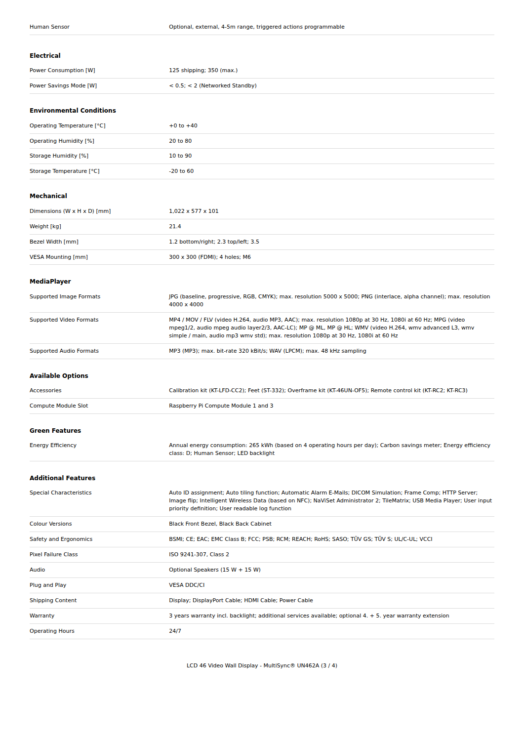| Human Sensor | Optional, external, 4-5m range, triggered actions programmable |
Electrical
| Power Consumption [W] | 125 shipping; 350 (max.) |
| Power Savings Mode [W] | < 0.5; < 2 (Networked Standby) |
Environmental Conditions
| Operating Temperature [°C] | +0 to +40 |
| Operating Humidity [%] | 20 to 80 |
| Storage Humidity [%] | 10 to 90 |
| Storage Temperature [°C] | -20 to 60 |
Mechanical
| Dimensions (W x H x D) [mm] | 1,022 x 577 x 101 |
| Weight [kg] | 21.4 |
| Bezel Width [mm] | 1.2 bottom/right; 2.3 top/left; 3.5 |
| VESA Mounting [mm] | 300 x 300 (FDMI); 4 holes; M6 |
MediaPlayer
| Supported Image Formats | JPG (baseline, progressive, RGB, CMYK); max. resolution 5000 x 5000; PNG (interlace, alpha channel); max. resolution 4000 x 4000 |
| Supported Video Formats | MP4 / MOV / FLV (video H.264, audio MP3, AAC); max. resolution 1080p at 30 Hz, 1080i at 60 Hz; MPG (video mpeg1/2, audio mpeg audio layer2/3, AAC-LC); MP @ ML, MP @ HL; WMV (video H.264, wmv advanced L3, wmv simple / main, audio mp3 wmv std); max. resolution 1080p at 30 Hz, 1080i at 60 Hz |
| Supported Audio Formats | MP3 (MP3); max. bit-rate 320 kBit/s; WAV (LPCM); max. 48 kHz sampling |
Available Options
| Accessories | Calibration kit (KT-LFD-CC2); Feet (ST-332); Overframe kit (KT-46UN-OF5); Remote control kit (KT-RC2; KT-RC3) |
| Compute Module Slot | Raspberry Pi Compute Module 1 and 3 |
Green Features
| Energy Efficiency | Annual energy consumption: 265 kWh (based on 4 operating hours per day); Carbon savings meter; Energy efficiency class: D; Human Sensor; LED backlight |
Additional Features
| Special Characteristics | Auto ID assignment; Auto tiling function; Automatic Alarm E-Mails; DICOM Simulation; Frame Comp; HTTP Server; Image flip; Intelligent Wireless Data (based on NFC); NaViSet Administrator 2; TileMatrix; USB Media Player; User input priority definition; User readable log function |
| Colour Versions | Black Front Bezel, Black Back Cabinet |
| Safety and Ergonomics | BSMI; CE; EAC; EMC Class B; FCC; PSB; RCM; REACH; RoHS; SASO; TÜV GS; TÜV S; UL/C-UL; VCCI |
| Pixel Failure Class | ISO 9241-307, Class 2 |
| Audio | Optional Speakers (15 W + 15 W) |
| Plug and Play | VESA DDC/CI |
| Shipping Content | Display; DisplayPort Cable; HDMI Cable; Power Cable |
| Warranty | 3 years warranty incl. backlight; additional services available; optional 4. + 5. year warranty extension |
| Operating Hours | 24/7 |
LCD 46 Video Wall Display - MultiSync® UN462A (3 / 4)